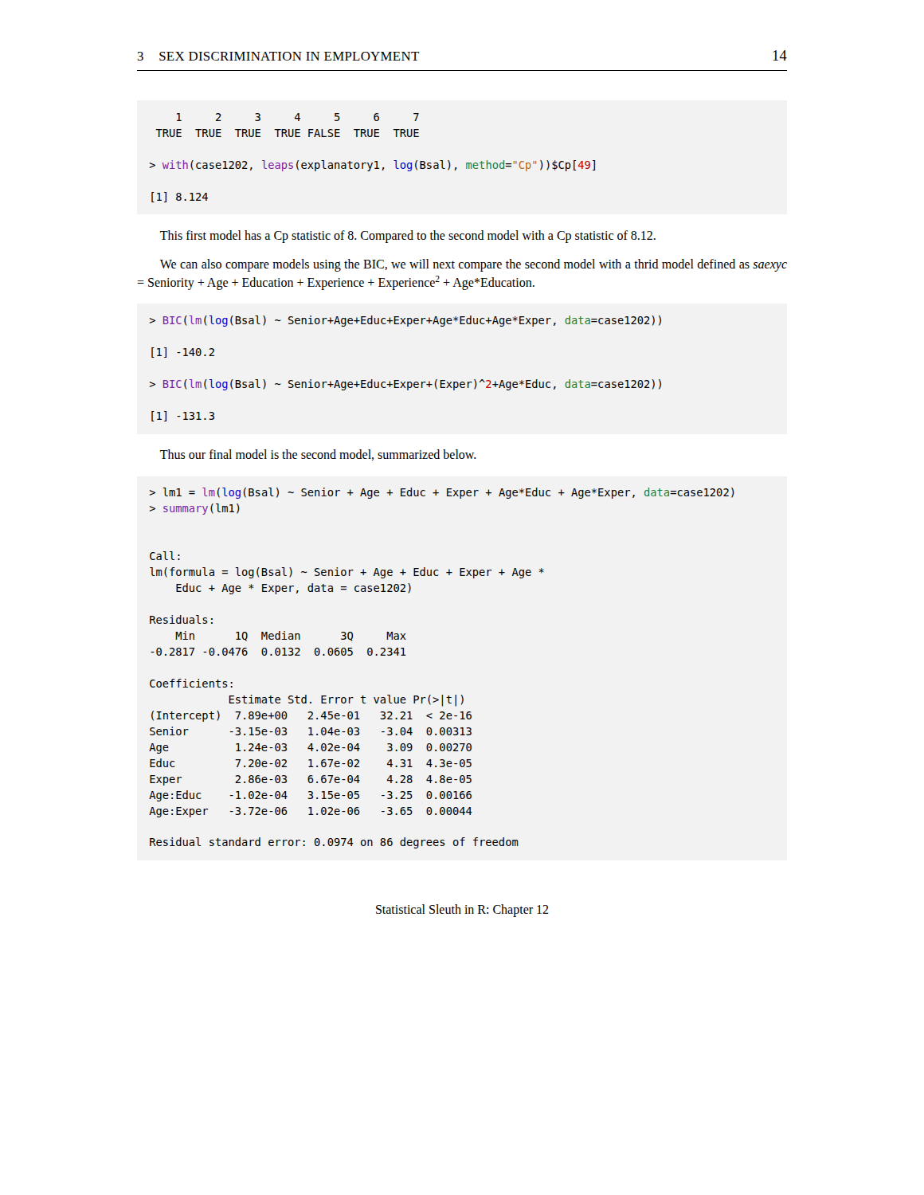3 SEX DISCRIMINATION IN EMPLOYMENT 14
    1     2     3     4     5     6     7
 TRUE  TRUE  TRUE  TRUE FALSE  TRUE  TRUE

> with(case1202, leaps(explanatory1, log(Bsal), method="Cp"))$Cp[49]

[1] 8.124
This first model has a Cp statistic of 8. Compared to the second model with a Cp statistic of 8.12.
We can also compare models using the BIC, we will next compare the second model with a thrid model defined as saexyc = Seniority + Age + Education + Experience + Experience2 + Age*Education.
> BIC(lm(log(Bsal) ~ Senior+Age+Educ+Exper+Age*Educ+Age*Exper, data=case1202))

[1] -140.2

> BIC(lm(log(Bsal) ~ Senior+Age+Educ+Exper+(Exper)^2+Age*Educ, data=case1202))

[1] -131.3
Thus our final model is the second model, summarized below.
> lm1 = lm(log(Bsal) ~ Senior + Age + Educ + Exper + Age*Educ + Age*Exper, data=case1202)
> summary(lm1)


Call:
lm(formula = log(Bsal) ~ Senior + Age + Educ + Exper + Age *
    Educ + Age * Exper, data = case1202)

Residuals:
    Min      1Q  Median      3Q     Max
-0.2817 -0.0476  0.0132  0.0605  0.2341

Coefficients:
            Estimate Std. Error t value Pr(>|t|)
(Intercept)  7.89e+00   2.45e-01   32.21  < 2e-16
Senior      -3.15e-03   1.04e-03   -3.04  0.00313
Age          1.24e-03   4.02e-04    3.09  0.00270
Educ         7.20e-02   1.67e-02    4.31  4.3e-05
Exper        2.86e-03   6.67e-04    4.28  4.8e-05
Age:Educ    -1.02e-04   3.15e-05   -3.25  0.00166
Age:Exper   -3.72e-06   1.02e-06   -3.65  0.00044

Residual standard error: 0.0974 on 86 degrees of freedom
Statistical Sleuth in R: Chapter 12